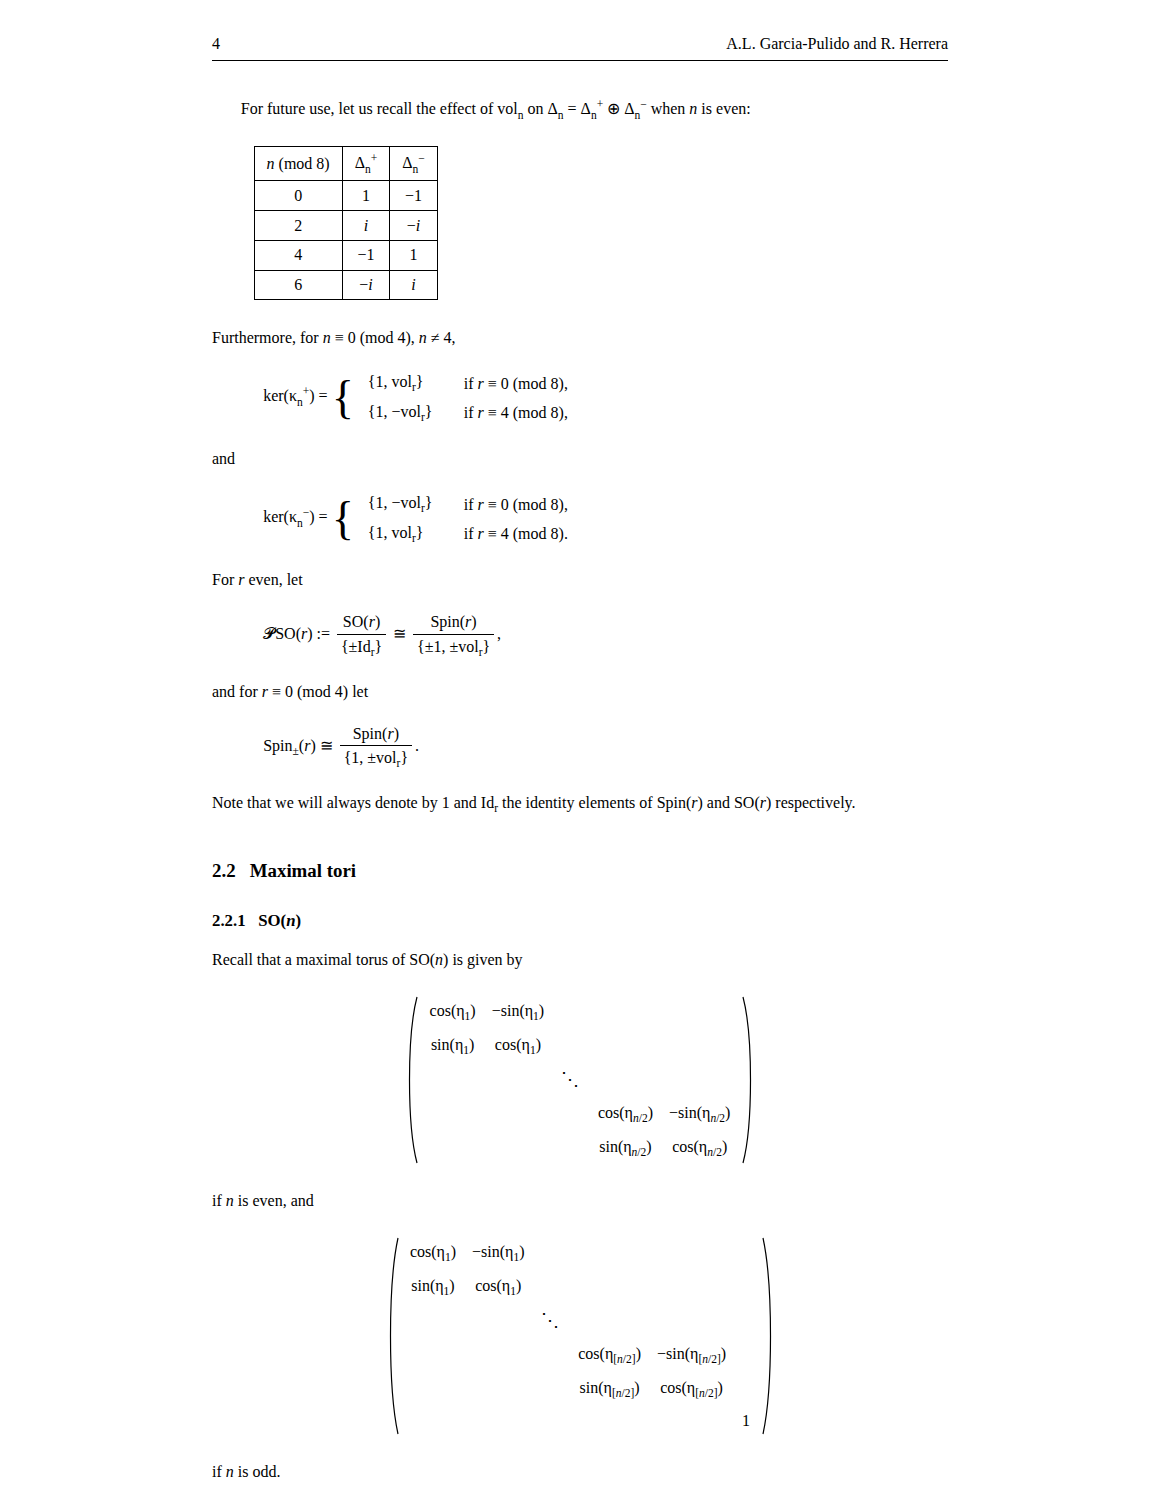4 A.L. Garcia-Pulido and R. Herrera
For future use, let us recall the effect of voln on Δn = Δn+ ⊕ Δn− when n is even:
| n (mod 8) | Δ n + | Δ n − |
| --- | --- | --- |
| 0 | 1 | −1 |
| 2 | i | − i |
| 4 | −1 | 1 |
| 6 | − i | i |
Furthermore, for n ≡ 0 (mod 4), n ≠ 4,
ker(κn+) = {
| {1, vol r } | if r ≡ 0 (mod 8), |
| {1, −vol r } | if r ≡ 4 (mod 8), |
and
ker(κn−) = {
| {1, −vol r } | if r ≡ 0 (mod 8), |
| {1, vol r } | if r ≡ 4 (mod 8). |
For r even, let
𝓟SO(r) := SO(r) {±Idr} ≅ Spin(r) {±1, ±volr} ,
and for r ≡ 0 (mod 4) let
Spin±(r) ≅ Spin(r) {1, ±volr} .
Note that we will always denote by 1 and Idr the identity elements of Spin(r) and SO(r) respectively.
2.2 Maximal tori
2.2.1 SO(n)
Recall that a maximal torus of SO(n) is given by
| cos(η 1 ) | −sin(η 1 ) | | | |
| sin(η 1 ) | cos(η 1 ) | | | |
| | | ⋱ | | |
| | | | cos(η n /2 ) | −sin(η n /2 ) |
| | | | sin(η n /2 ) | cos(η n /2 ) |
if n is even, and
| cos(η 1 ) | −sin(η 1 ) | | | | |
| sin(η 1 ) | cos(η 1 ) | | | | |
| | | ⋱ | | | |
| | | | cos(η [ n /2] ) | −sin(η [ n /2] ) | |
| | | | sin(η [ n /2] ) | cos(η [ n /2] ) | |
| | | | | | 1 |
if n is odd.